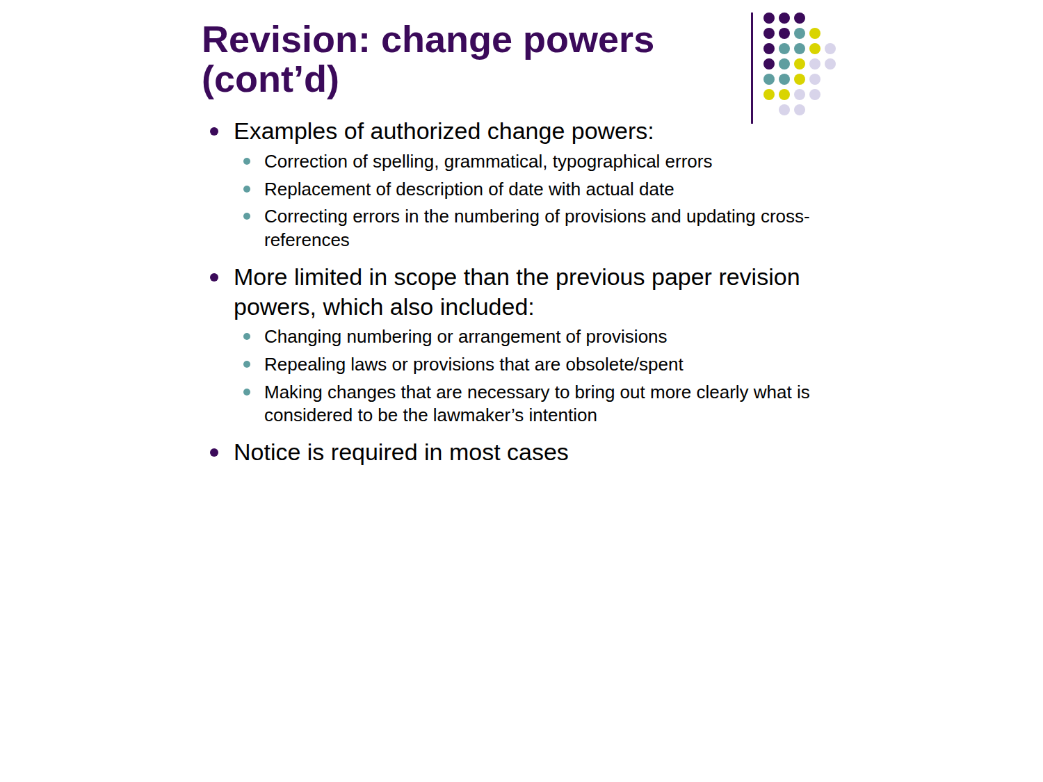Revision: change powers (cont’d)
Examples of authorized change powers:
Correction of spelling, grammatical, typographical errors
Replacement of description of date with actual date
Correcting errors in the numbering of provisions and updating cross-references
More limited in scope than the previous paper revision powers, which also included:
Changing numbering or arrangement of provisions
Repealing laws or provisions that are obsolete/spent
Making changes that are necessary to bring out more clearly what is considered to be the lawmaker’s intention
Notice is required in most cases